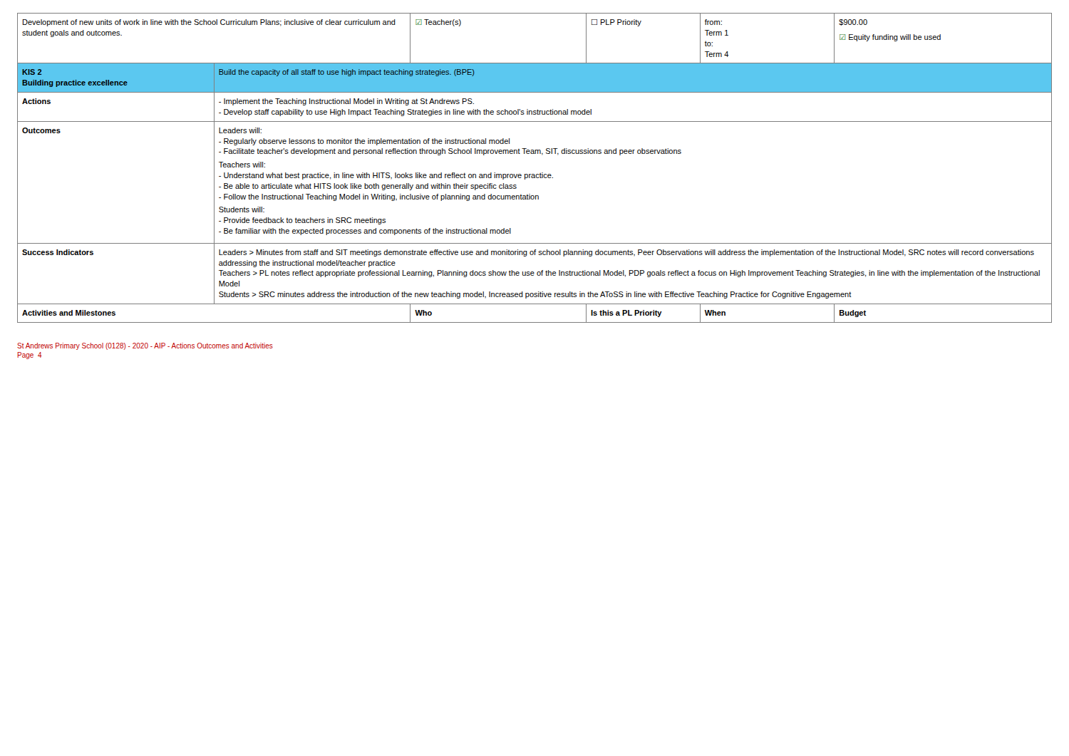| Development of new units of work in line with the School Curriculum Plans; inclusive of clear curriculum and student goals and outcomes. | ☑ Teacher(s) | ☐ PLP Priority | from: Term 1 to: Term 4 | $900.00 ☑ Equity funding will be used |
| KIS 2 Building practice excellence | Build the capacity of all staff to use high impact teaching strategies. (BPE) |
| Actions | - Implement the Teaching Instructional Model in Writing at St Andrews PS. - Develop staff capability to use High Impact Teaching Strategies in line with the school's instructional model |
| Outcomes | Leaders will: - Regularly observe lessons to monitor the implementation of the instructional model - Facilitate teacher's development and personal reflection through School Improvement Team, SIT, discussions and peer observations Teachers will: - Understand what best practice, in line with HITS, looks like and reflect on and improve practice. - Be able to articulate what HITS look like both generally and within their specific class - Follow the Instructional Teaching Model in Writing, inclusive of planning and documentation Students will: - Provide feedback to teachers in SRC meetings - Be familiar with the expected processes and components of the instructional model |
| Success Indicators | Leaders > Minutes from staff and SIT meetings demonstrate effective use and monitoring of school planning documents, Peer Observations will address the implementation of the Instructional Model, SRC notes will record conversations addressing the instructional model/teacher practice Teachers > PL notes reflect appropriate professional Learning, Planning docs show the use of the Instructional Model, PDP goals reflect a focus on High Improvement Teaching Strategies, in line with the implementation of the Instructional Model Students > SRC minutes address the introduction of the new teaching model, Increased positive results in the AToSS in line with Effective Teaching Practice for Cognitive Engagement |
| Activities and Milestones | Who | Is this a PL Priority | When | Budget |
St Andrews Primary School (0128) - 2020 - AIP - Actions Outcomes and Activities
Page 4